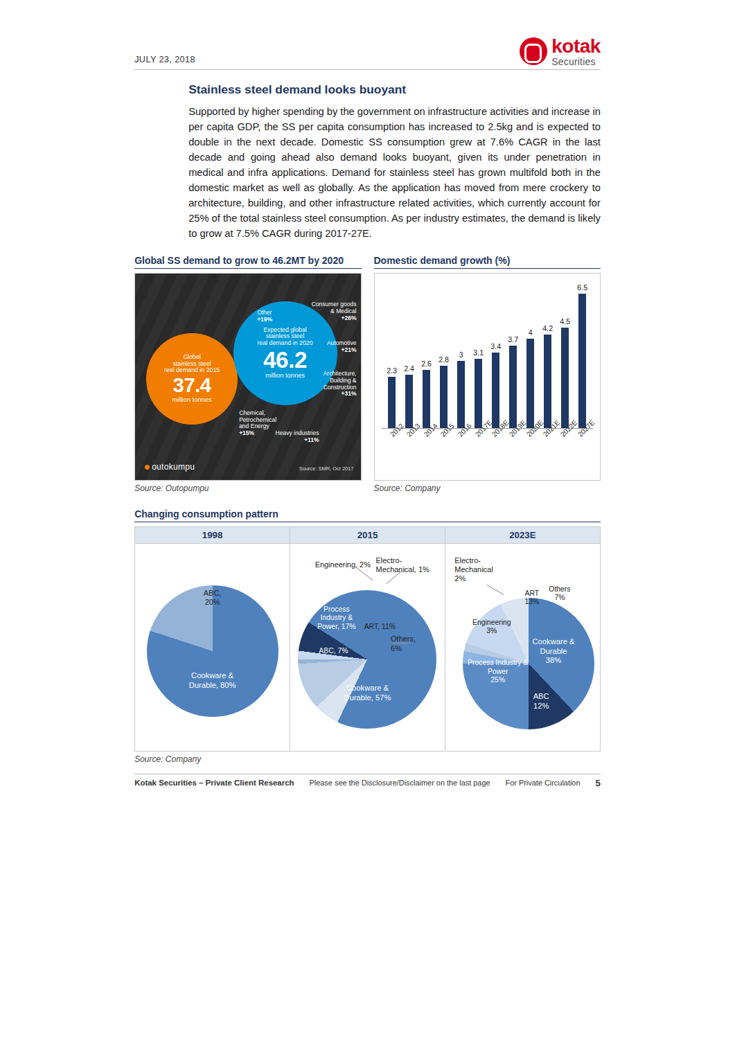JULY 23, 2018
kotak Securities
Stainless steel demand looks buoyant
Supported by higher spending by the government on infrastructure activities and increase in per capita GDP, the SS per capita consumption has increased to 2.5kg and is expected to double in the next decade. Domestic SS consumption grew at 7.6% CAGR in the last decade and going ahead also demand looks buoyant, given its under penetration in medical and infra applications. Demand for stainless steel has grown multifold both in the domestic market as well as globally. As the application has moved from mere crockery to architecture, building, and other infrastructure related activities, which currently account for 25% of the total stainless steel consumption. As per industry estimates, the demand is likely to grow at 7.5% CAGR during 2017-27E.
Global SS demand to grow to 46.2MT by 2020
Global
stainless steel
real demand in 2015
37.4
million tonnes
+23%
Expected global
stainless steel
real demand in 2020
46.2
million tonnes
Other
+19%
Consumer goods
& Medical
+26%
Automotive
+21%
Architecture,
Building &
Construction
+31%
Heavy industries
+11%
Chemical,
Petrochemical
and Energy
+15%
outokumpu
Source: SMR, Oct 2017
Source: Outopumpu
Domestic demand growth (%)
2.3
2.4
2.6
2.8
3
3.1
3.4
3.7
4
4.2
4.5
6.5
2012201320142015 20162017E 2018E 2019E 2020E 2021E 2022E 2027E
Source: Company
Changing consumption pattern
| 1998 | 2015 | 2023E |
| --- | --- | --- |
| Cookware & Durable, 80% ABC, 20% | Cookware & Durable, 57% Process Industry & Power, 17% ABC, 7% ART, 11% Engineering, 2% Electro- Mechanical, 1% Others, 6% | Cookware & Durable 38% ABC 12% Process Industry & Power 25% Engineering 3% ART 13% Others 7% Electro- Mechanical 2% |
Source: Company
Kotak Securities – Private Client Research
Please see the Disclosure/Disclaimer on the last page
For Private Circulation
5